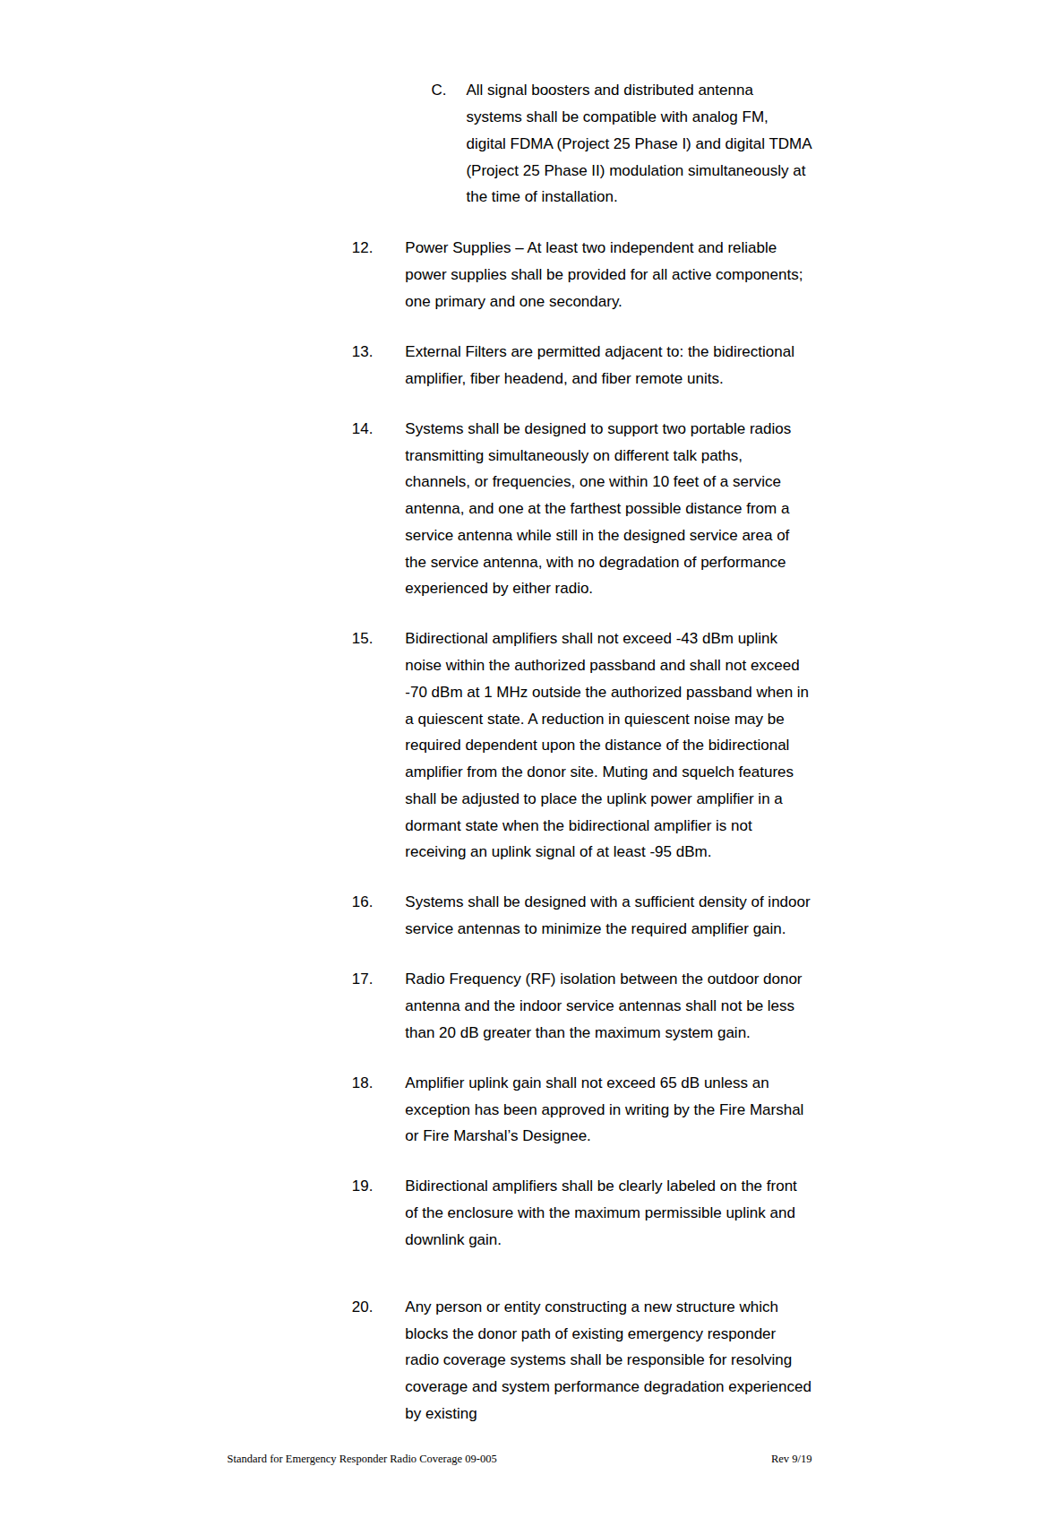All signal boosters and distributed antenna systems shall be compatible with analog FM, digital FDMA (Project 25 Phase I) and digital TDMA (Project 25 Phase II) modulation simultaneously at the time of installation.
12. Power Supplies – At least two independent and reliable power supplies shall be provided for all active components; one primary and one secondary.
13. External Filters are permitted adjacent to: the bidirectional amplifier, fiber headend, and fiber remote units.
14. Systems shall be designed to support two portable radios transmitting simultaneously on different talk paths, channels, or frequencies, one within 10 feet of a service antenna, and one at the farthest possible distance from a service antenna while still in the designed service area of the service antenna, with no degradation of performance experienced by either radio.
15. Bidirectional amplifiers shall not exceed -43 dBm uplink noise within the authorized passband and shall not exceed -70 dBm at 1 MHz outside the authorized passband when in a quiescent state. A reduction in quiescent noise may be required dependent upon the distance of the bidirectional amplifier from the donor site. Muting and squelch features shall be adjusted to place the uplink power amplifier in a dormant state when the bidirectional amplifier is not receiving an uplink signal of at least -95 dBm.
16. Systems shall be designed with a sufficient density of indoor service antennas to minimize the required amplifier gain.
17. Radio Frequency (RF) isolation between the outdoor donor antenna and the indoor service antennas shall not be less than 20 dB greater than the maximum system gain.
18. Amplifier uplink gain shall not exceed 65 dB unless an exception has been approved in writing by the Fire Marshal or Fire Marshal’s Designee.
19. Bidirectional amplifiers shall be clearly labeled on the front of the enclosure with the maximum permissible uplink and downlink gain.
20. Any person or entity constructing a new structure which blocks the donor path of existing emergency responder radio coverage systems shall be responsible for resolving coverage and system performance degradation experienced by existing
Standard for Emergency Responder Radio Coverage 09-005 Rev 9/19